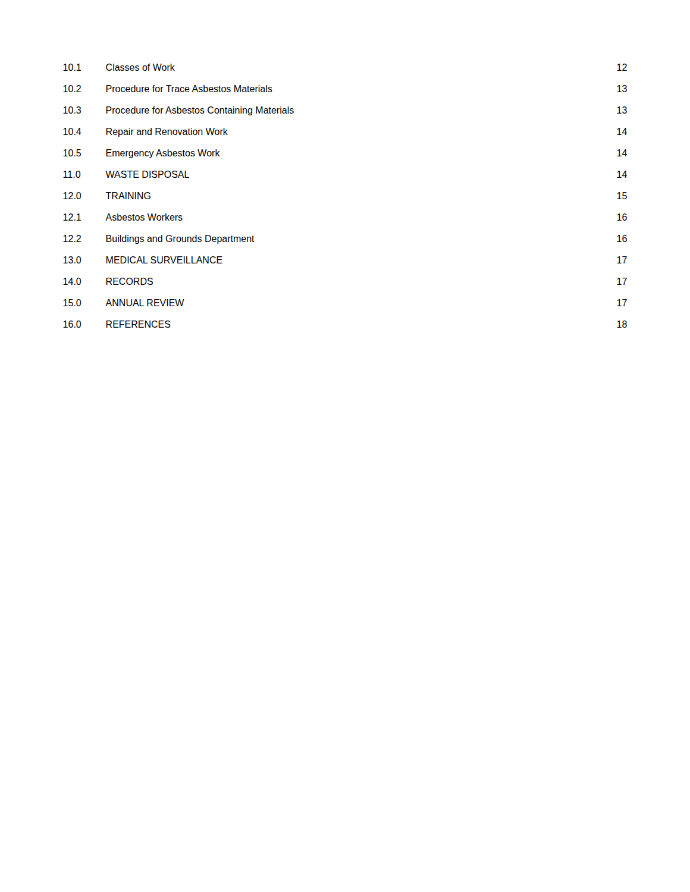| 10.1 | Classes of Work | 12 |
| 10.2 | Procedure for Trace Asbestos Materials | 13 |
| 10.3 | Procedure for Asbestos Containing Materials | 13 |
| 10.4 | Repair and Renovation Work | 14 |
| 10.5 | Emergency Asbestos Work | 14 |
| 11.0 | WASTE DISPOSAL | 14 |
| 12.0 | TRAINING | 15 |
| 12.1 | Asbestos Workers | 16 |
| 12.2 | Buildings and Grounds Department | 16 |
| 13.0 | MEDICAL SURVEILLANCE | 17 |
| 14.0 | RECORDS | 17 |
| 15.0 | ANNUAL REVIEW | 17 |
| 16.0 | REFERENCES | 18 |